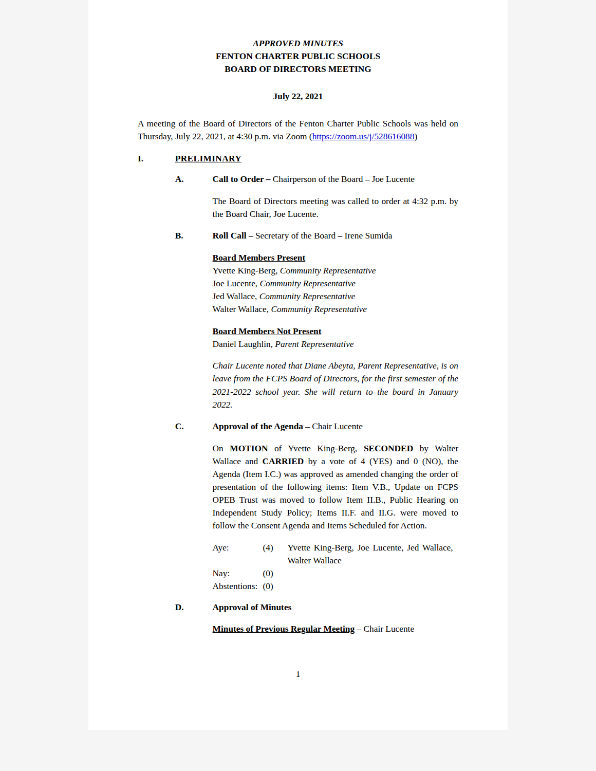APPROVED MINUTES
FENTON CHARTER PUBLIC SCHOOLS
BOARD OF DIRECTORS MEETING
July 22, 2021
A meeting of the Board of Directors of the Fenton Charter Public Schools was held on Thursday, July 22, 2021, at 4:30 p.m. via Zoom (https://zoom.us/j/528616088)
| I. | PRELIMINARY |
| | A. | Call to Order – Chairperson of the Board – Joe Lucente The Board of Directors meeting was called to order at 4:32 p.m. by the Board Chair, Joe Lucente. |
| | B. | Roll Call – Secretary of the Board – Irene Sumida Board Members Present Yvette King-Berg, Community Representative Joe Lucente, Community Representative Jed Wallace, Community Representative Walter Wallace, Community Representative Board Members Not Present Daniel Laughlin, Parent Representative Chair Lucente noted that Diane Abeyta, Parent Representative, is on leave from the FCPS Board of Directors, for the first semester of the 2021-2022 school year. She will return to the board in January 2022. |
| | C. | Approval of the Agenda – Chair Lucente On MOTION of Yvette King-Berg, SECONDED by Walter Wallace and CARRIED by a vote of 4 (YES) and 0 (NO), the Agenda (Item I.C.) was approved as amended changing the order of presentation of the following items: Item V.B., Update on FCPS OPEB Trust was moved to follow Item II.B., Public Hearing on Independent Study Policy; Items II.F. and II.G. were moved to follow the Consent Agenda and Items Scheduled for Action. / Aye: / (4) / Yvette King-Berg, Joe Lucente, Jed Wallace, Walter Wallace / / Nay: / (0) / / / Abstentions: / (0) / / |
| | D. | Approval of Minutes Minutes of Previous Regular Meeting – Chair Lucente |
1